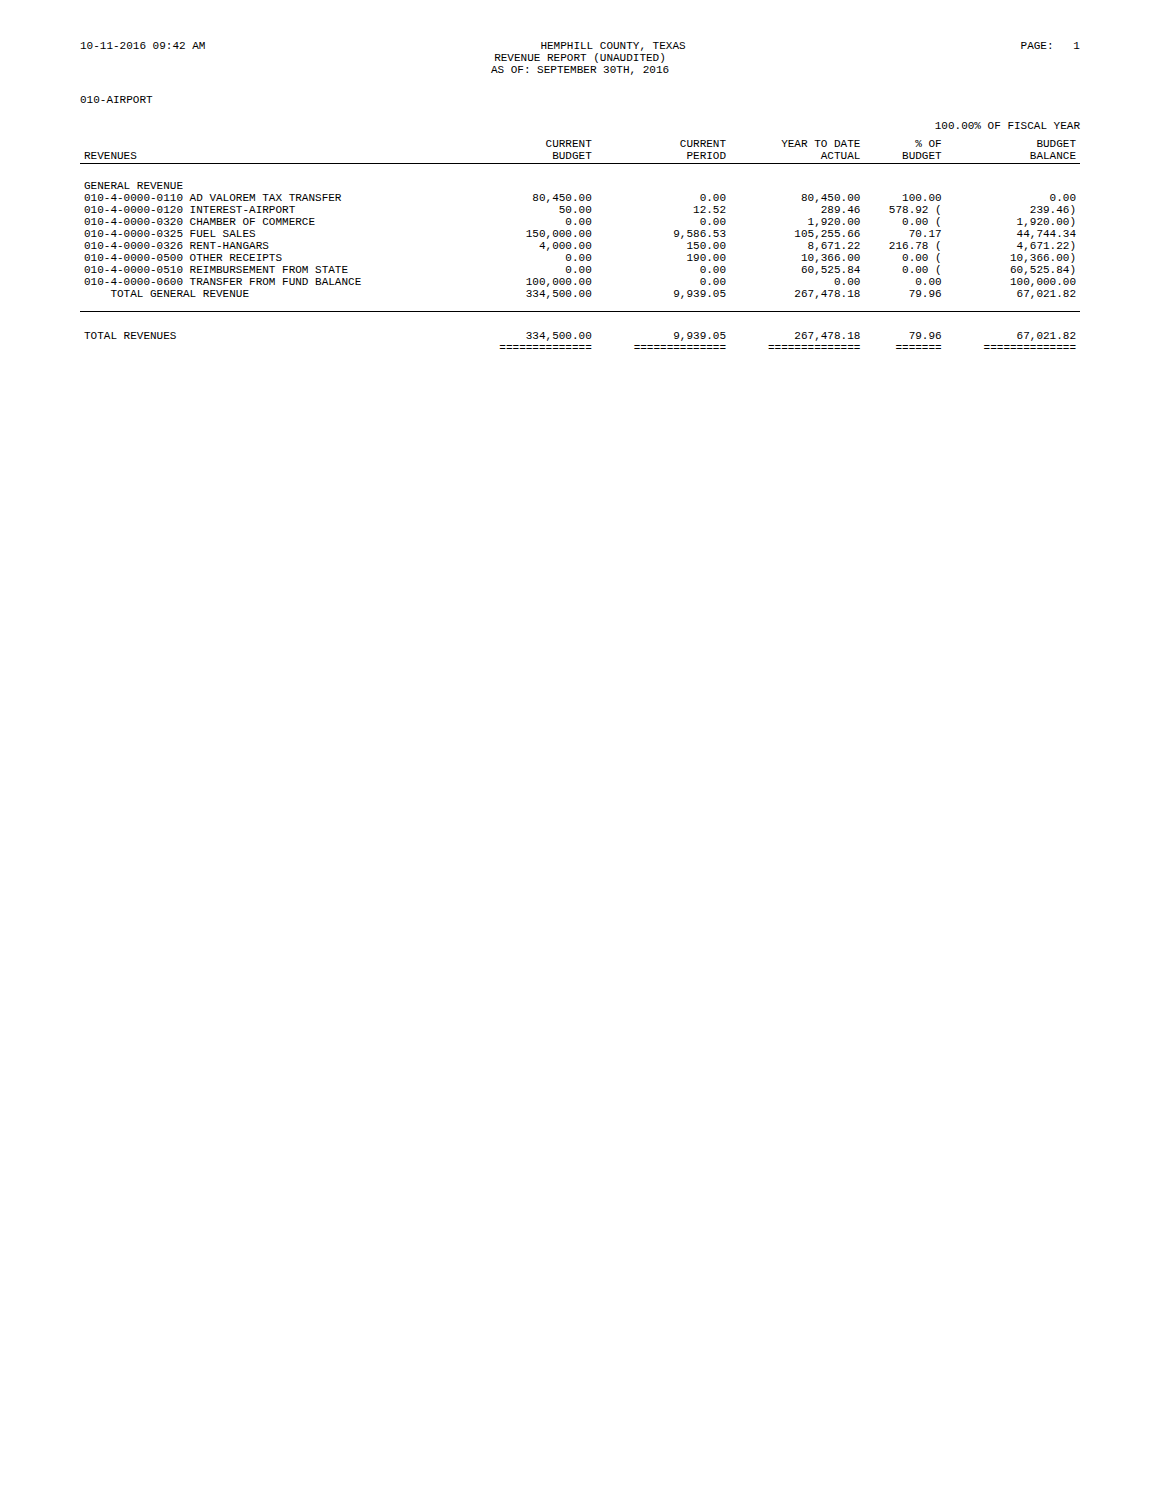10-11-2016 09:42 AM HEMPHILL COUNTY, TEXAS PAGE: 1
REVENUE REPORT (UNAUDITED)
AS OF: SEPTEMBER 30TH, 2016
010-AIRPORT
100.00% OF FISCAL YEAR
| REVENUES | CURRENT BUDGET | CURRENT PERIOD | YEAR TO DATE ACTUAL | % OF BUDGET | BUDGET BALANCE |
| --- | --- | --- | --- | --- | --- |
| GENERAL REVENUE |
| 010-4-0000-0110 AD VALOREM TAX TRANSFER | 80,450.00 | 0.00 | 80,450.00 | 100.00 | 0.00 |
| 010-4-0000-0120 INTEREST-AIRPORT | 50.00 | 12.52 | 289.46 | 578.92 ( | 239.46) |
| 010-4-0000-0320 CHAMBER OF COMMERCE | 0.00 | 0.00 | 1,920.00 | 0.00 ( | 1,920.00) |
| 010-4-0000-0325 FUEL SALES | 150,000.00 | 9,586.53 | 105,255.66 | 70.17 | 44,744.34 |
| 010-4-0000-0326 RENT-HANGARS | 4,000.00 | 150.00 | 8,671.22 | 216.78 ( | 4,671.22) |
| 010-4-0000-0500 OTHER RECEIPTS | 0.00 | 190.00 | 10,366.00 | 0.00 ( | 10,366.00) |
| 010-4-0000-0510 REIMBURSEMENT FROM STATE | 0.00 | 0.00 | 60,525.84 | 0.00 ( | 60,525.84) |
| 010-4-0000-0600 TRANSFER FROM FUND BALANCE | 100,000.00 | 0.00 | 0.00 | 0.00 | 100,000.00 |
| TOTAL GENERAL REVENUE | 334,500.00 | 9,939.05 | 267,478.18 | 79.96 | 67,021.82 |
| TOTAL REVENUES | 334,500.00 | 9,939.05 | 267,478.18 | 79.96 | 67,021.82 |
| | ============== | ============== | ============== | ======= | ============== |